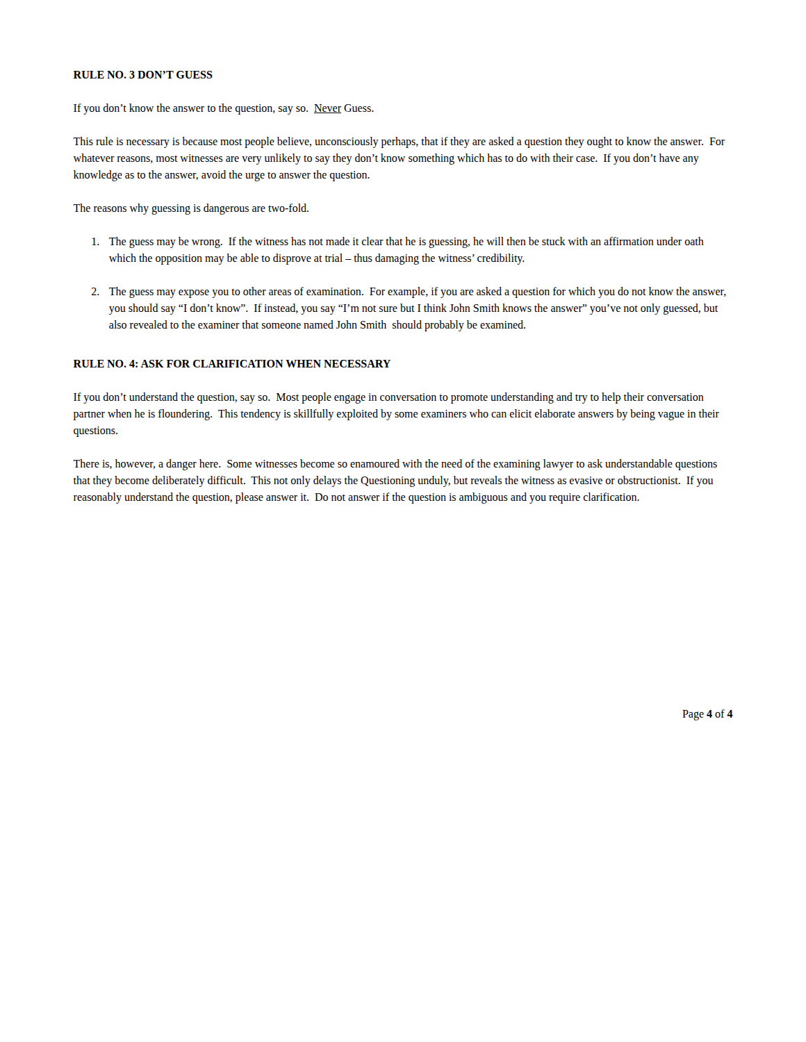RULE NO. 3 DON’T GUESS
If you don’t know the answer to the question, say so. Never Guess.
This rule is necessary is because most people believe, unconsciously perhaps, that if they are asked a question they ought to know the answer. For whatever reasons, most witnesses are very unlikely to say they don’t know something which has to do with their case. If you don’t have any knowledge as to the answer, avoid the urge to answer the question.
The reasons why guessing is dangerous are two-fold.
The guess may be wrong. If the witness has not made it clear that he is guessing, he will then be stuck with an affirmation under oath which the opposition may be able to disprove at trial – thus damaging the witness’ credibility.
The guess may expose you to other areas of examination. For example, if you are asked a question for which you do not know the answer, you should say “I don’t know”. If instead, you say “I’m not sure but I think John Smith knows the answer” you’ve not only guessed, but also revealed to the examiner that someone named John Smith should probably be examined.
RULE NO. 4: ASK FOR CLARIFICATION WHEN NECESSARY
If you don’t understand the question, say so. Most people engage in conversation to promote understanding and try to help their conversation partner when he is floundering. This tendency is skillfully exploited by some examiners who can elicit elaborate answers by being vague in their questions.
There is, however, a danger here. Some witnesses become so enamoured with the need of the examining lawyer to ask understandable questions that they become deliberately difficult. This not only delays the Questioning unduly, but reveals the witness as evasive or obstructionist. If you reasonably understand the question, please answer it. Do not answer if the question is ambiguous and you require clarification.
Page 4 of 4